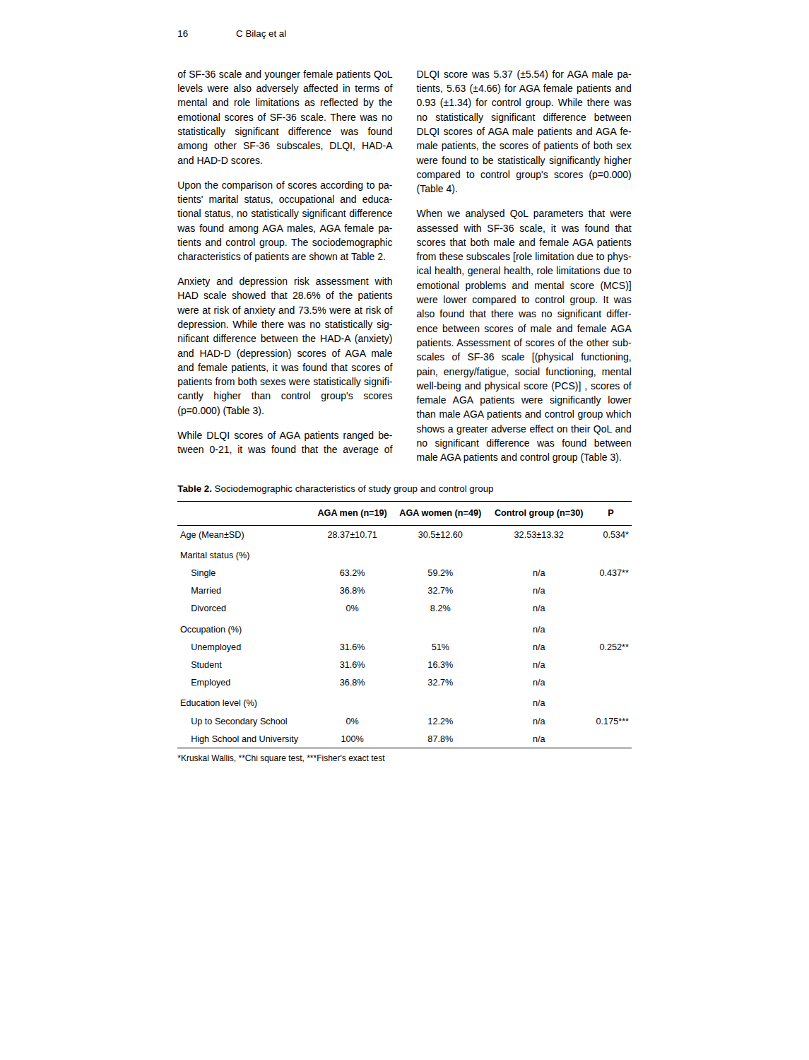16 C Bilaç et al
of SF-36 scale and younger female patients QoL levels were also adversely affected in terms of mental and role limitations as reflected by the emotional scores of SF-36 scale. There was no statistically significant difference was found among other SF-36 subscales, DLQI, HAD-A and HAD-D scores.
Upon the comparison of scores according to patients' marital status, occupational and educational status, no statistically significant difference was found among AGA males, AGA female patients and control group. The sociodemographic characteristics of patients are shown at Table 2.
Anxiety and depression risk assessment with HAD scale showed that 28.6% of the patients were at risk of anxiety and 73.5% were at risk of depression. While there was no statistically significant difference between the HAD-A (anxiety) and HAD-D (depression) scores of AGA male and female patients, it was found that scores of patients from both sexes were statistically significantly higher than control group's scores (p=0.000) (Table 3).
While DLQI scores of AGA patients ranged between 0-21, it was found that the average of DLQI score was 5.37 (±5.54) for AGA male patients, 5.63 (±4.66) for AGA female patients and 0.93 (±1.34) for control group. While there was no statistically significant difference between DLQI scores of AGA male patients and AGA female patients, the scores of patients of both sex were found to be statistically significantly higher compared to control group's scores (p=0.000) (Table 4).
When we analysed QoL parameters that were assessed with SF-36 scale, it was found that scores that both male and female AGA patients from these subscales [role limitation due to physical health, general health, role limitations due to emotional problems and mental score (MCS)] were lower compared to control group. It was also found that there was no significant difference between scores of male and female AGA patients. Assessment of scores of the other subscales of SF-36 scale [(physical functioning, pain, energy/fatigue, social functioning, mental well-being and physical score (PCS)] , scores of female AGA patients were significantly lower than male AGA patients and control group which shows a greater adverse effect on their QoL and no significant difference was found between male AGA patients and control group (Table 3).
Table 2. Sociodemographic characteristics of study group and control group
| | AGA men (n=19) | AGA women (n=49) | Control group (n=30) | P |
| --- | --- | --- | --- | --- |
| Age (Mean±SD) | 28.37±10.71 | 30.5±12.60 | 32.53±13.32 | 0.534* |
| Marital status (%) | | | | |
| Single | 63.2% | 59.2% | n/a | 0.437** |
| Married | 36.8% | 32.7% | n/a | |
| Divorced | 0% | 8.2% | n/a | |
| Occupation (%) | | | n/a | |
| Unemployed | 31.6% | 51% | n/a | 0.252** |
| Student | 31.6% | 16.3% | n/a | |
| Employed | 36.8% | 32.7% | n/a | |
| Education level (%) | | | n/a | |
| Up to Secondary School | 0% | 12.2% | n/a | 0.175*** |
| High School and University | 100% | 87.8% | n/a | |
*Kruskal Wallis, **Chi square test, ***Fisher's exact test